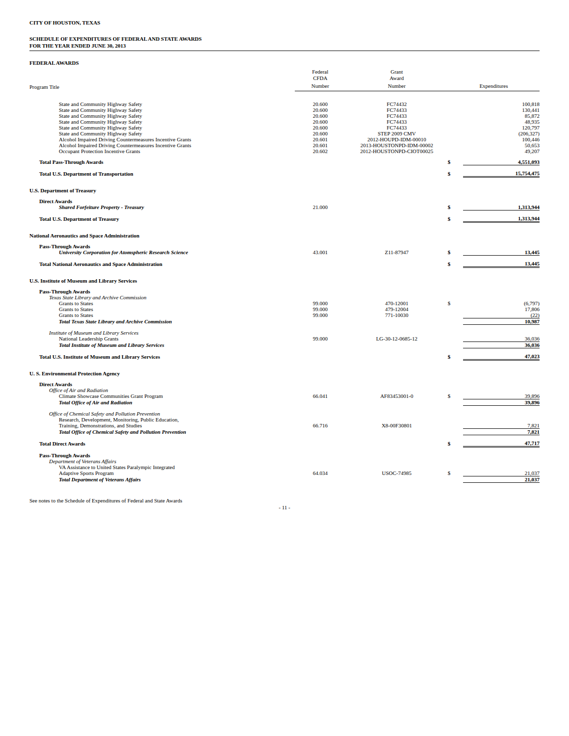CITY OF HOUSTON, TEXAS
SCHEDULE OF EXPENDITURES OF FEDERAL AND STATE AWARDS
FOR THE YEAR ENDED JUNE 30, 2013
FEDERAL AWARDS
| | Federal CFDA | Grant Award | | |
| Program Title | Number | Number | Expenditures |
| State and Community Highway Safety | 20.600 | FC74432 | | 100,818 |
| State and Community Highway Safety | 20.600 | FC74433 | | 130,441 |
| State and Community Highway Safety | 20.600 | FC74433 | | 85,872 |
| State and Community Highway Safety | 20.600 | FC74433 | | 48,935 |
| State and Community Highway Safety | 20.600 | FC74433 | | 120,797 |
| State and Community Highway Safety | 20.600 | STEP 2009 CMV | | (206,327) |
| Alcohol Impaired Driving Countermeasures Incentive Grants | 20.601 | 2012-HOUPD-IDM-00010 | | 100,446 |
| Alcohol Impaired Driving Countermeasures Incentive Grants | 20.601 | 2013-HOUSTONPD-IDM-00002 | | 50,653 |
| Occupant Protection Incentive Grants | 20.602 | 2012-HOUSTONPD-CIOT00025 | | 49,207 |
| Total Pass-Through Awards | | | $ | 4,551,093 |
| Total U.S. Department of Transportation | | | $ | 15,754,475 |
| U.S. Department of Treasury | | | | |
| Direct Awards | | | | |
| Shared Forfeiture Property - Treasury | 21.000 | | $ | 1,313,944 |
| Total U.S. Department of Treasury | | | $ | 1,313,944 |
| National Aeronautics and Space Administration | | | | |
| Pass-Through Awards | | | | |
| University Corporation for Atomspheric Research Science | 43.001 | Z11-87947 | $ | 13,445 |
| Total National Aeronautics and Space Administration | | | $ | 13,445 |
| U.S. Institute of Museum and Library Services | | | | |
| Pass-Through Awards | | | | |
| Texas State Library and Archive Commission | | | | |
| Grants to States | 99.000 | 470-12001 | $ | (6,797) |
| Grants to States | 99.000 | 479-12004 | | 17,806 |
| Grants to States | 99.000 | 771-10030 | | (22) |
| Total Texas State Library and Archive Commission | | | | 10,987 |
| Institute of Museum and Library Services | | | | |
| National Leadership Grants | 99.000 | LG-30-12-0685-12 | | 36,036 |
| Total Institute of Museum and Library Services | | | | 36,036 |
| Total U.S. Institute of Museum and Library Services | | | $ | 47,023 |
| U. S. Environmental Protection Agency | | | | |
| Direct Awards | | | | |
| Office of Air and Radiation | | | | |
| Climate Showcase Communities Grant Program | 66.041 | AF83453001-0 | $ | 39,896 |
| Total Office of Air and Radiation | | | | 39,896 |
| Office of Chemical Safety and Pollution Prevention | | | | |
| Research, Development, Monitoring, Public Education, | | | | |
| Training, Demonstrations, and Studies | 66.716 | X8-00F30801 | | 7,821 |
| Total Office of Chemical Safety and Pollution Prevention | | | | 7,821 |
| Total Direct Awards | | | $ | 47,717 |
| Pass-Through Awards | | | | |
| Department of Veterans Affairs | | | | |
| VA Assistance to United States Paralympic Integrated | | | | |
| Adaptive Sports Program | 64.034 | USOC-74985 | $ | 21,037 |
| Total Department of Veterans Affairs | | | | 21,037 |
See notes to the Schedule of Expenditures of Federal and State Awards
- 11 -